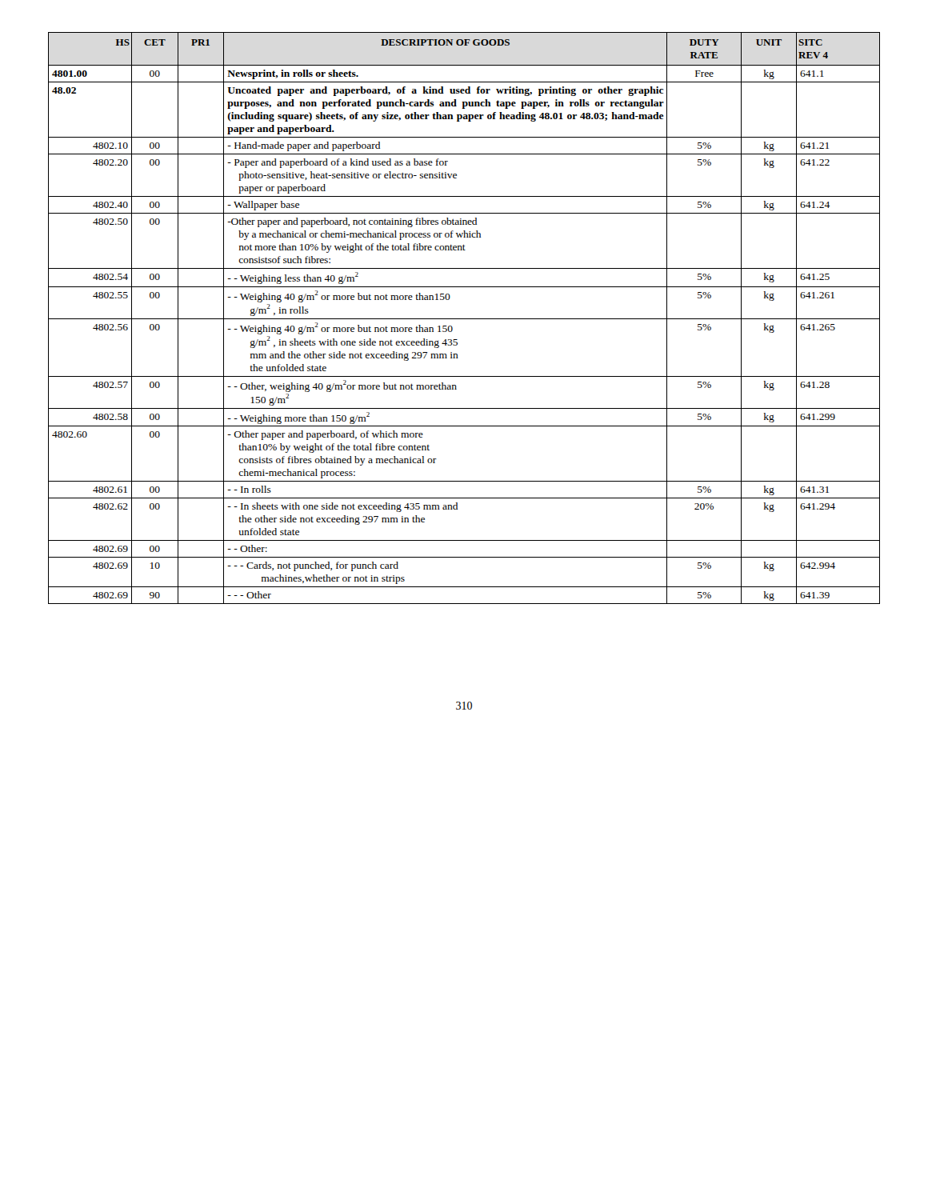| HS | CET | PR1 | DESCRIPTION OF GOODS | DUTY RATE | UNIT | SITC REV 4 |
| --- | --- | --- | --- | --- | --- | --- |
| 4801.00 | 00 | | Newsprint, in rolls or sheets. | Free | kg | 641.1 |
| 48.02 | | | Uncoated paper and paperboard, of a kind used for writing, printing or other graphic purposes, and non perforated punch-cards and punch tape paper, in rolls or rectangular (including square) sheets, of any size, other than paper of heading 48.01 or 48.03; hand-made paper and paperboard. | | | |
| 4802.10 | 00 | | - Hand-made paper and paperboard | 5% | kg | 641.21 |
| 4802.20 | 00 | | - Paper and paperboard of a kind used as a base for photo-sensitive, heat-sensitive or electro- sensitive paper or paperboard | 5% | kg | 641.22 |
| 4802.40 | 00 | | - Wallpaper base | 5% | kg | 641.24 |
| 4802.50 | 00 | | -Other paper and paperboard, not containing fibres obtained by a mechanical or chemi-mechanical process or of which not more than 10% by weight of the total fibre content consistsof such fibres: | | | |
| 4802.54 | 00 | | - - Weighing less than 40 g/m 2 | 5% | kg | 641.25 |
| 4802.55 | 00 | | - - Weighing 40 g/m 2 or more but not more than150 g/m 2 , in rolls | 5% | kg | 641.261 |
| 4802.56 | 00 | | - - Weighing 40 g/m 2 or more but not more than 150 g/m 2 , in sheets with one side not exceeding 435 mm and the other side not exceeding 297 mm in the unfolded state | 5% | kg | 641.265 |
| 4802.57 | 00 | | - - Other, weighing 40 g/m 2 or more but not morethan 150 g/m 2 | 5% | kg | 641.28 |
| 4802.58 | 00 | | - - Weighing more than 150 g/m 2 | 5% | kg | 641.299 |
| 4802.60 | 00 | | - Other paper and paperboard, of which more than10% by weight of the total fibre content consists of fibres obtained by a mechanical or chemi-mechanical process: | | | |
| 4802.61 | 00 | | - - In rolls | 5% | kg | 641.31 |
| 4802.62 | 00 | | - - In sheets with one side not exceeding 435 mm and the other side not exceeding 297 mm in the unfolded state | 20% | kg | 641.294 |
| 4802.69 | 00 | | - - Other: | | | |
| 4802.69 | 10 | | - - - Cards, not punched, for punch card machines,whether or not in strips | 5% | kg | 642.994 |
| 4802.69 | 90 | | - - - Other | 5% | kg | 641.39 |
310